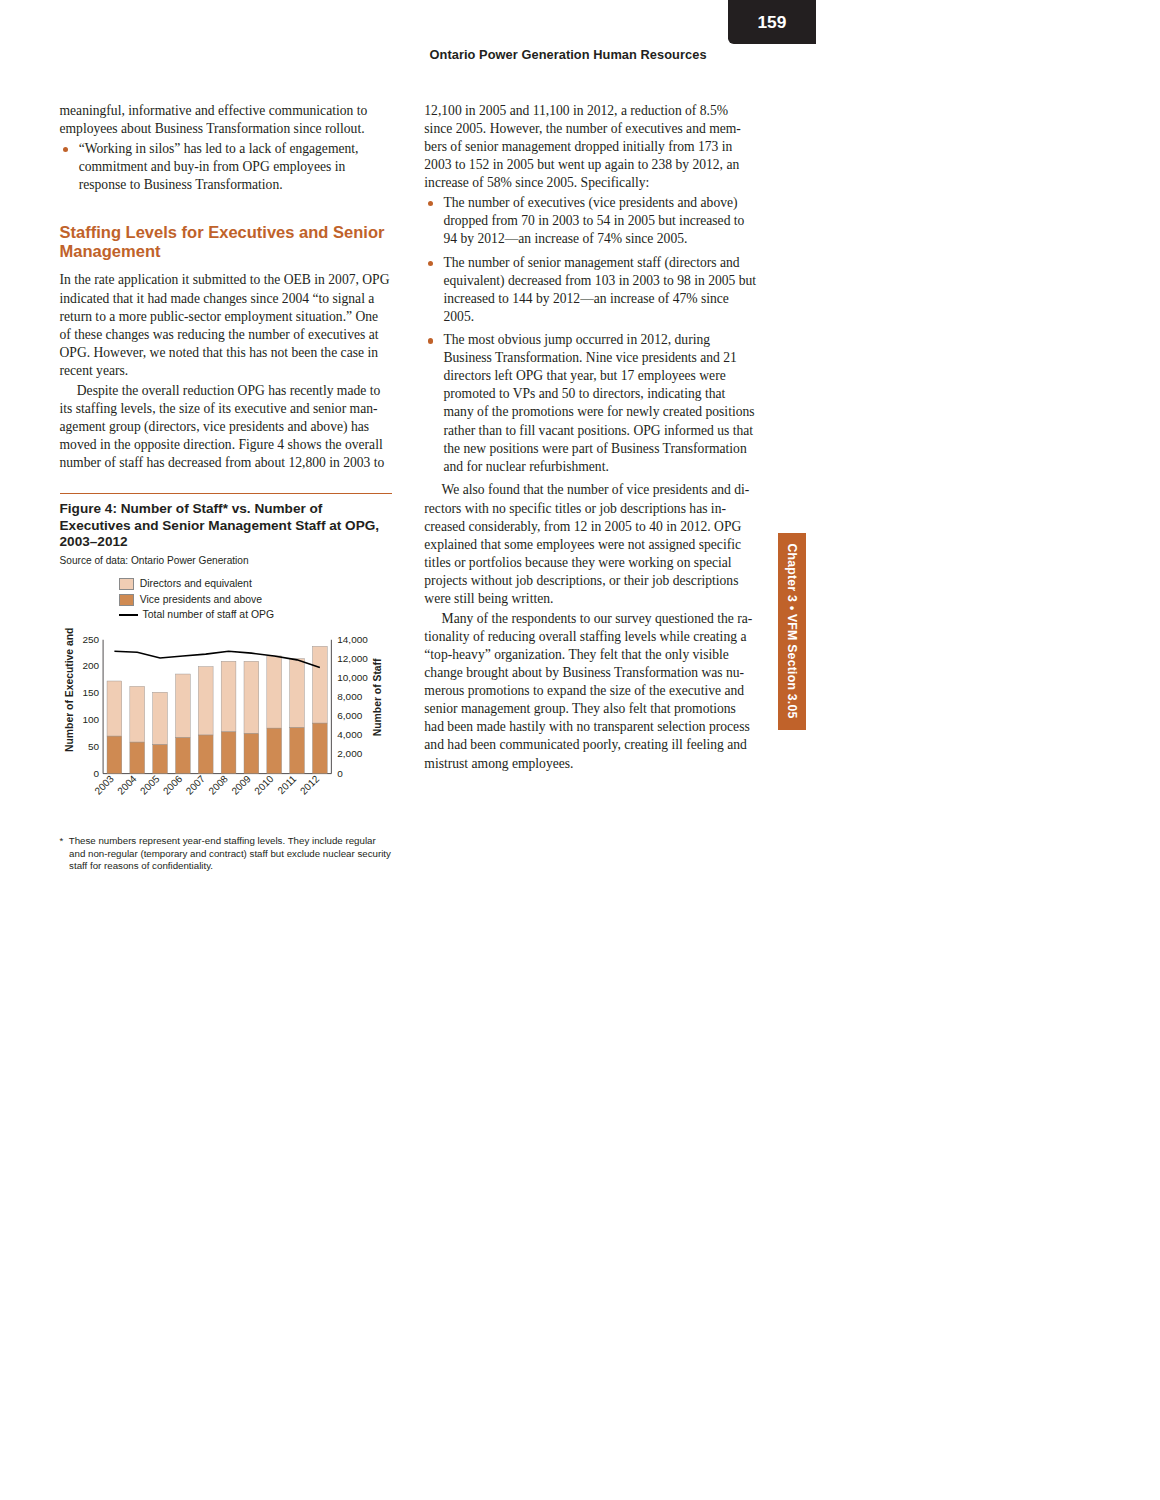Ontario Power Generation Human Resources
159
Chapter 3 • VFM Section 3.05
meaningful, informative and effective communication to employees about Business Transformation since rollout.
“Working in silos” has led to a lack of engagement, commitment and buy-in from OPG employees in response to Business Transformation.
Staffing Levels for Executives and Senior Management
In the rate application it submitted to the OEB in 2007, OPG indicated that it had made changes since 2004 “to signal a return to a more public-sector employment situation.” One of these changes was reducing the number of executives at OPG. However, we noted that this has not been the case in recent years.
Despite the overall reduction OPG has recently made to its staffing levels, the size of its executive and senior management group (directors, vice presidents and above) has moved in the opposite direction. Figure 4 shows the overall number of staff has decreased from about 12,800 in 2003 to
Figure 4: Number of Staff* vs. Number of Executives and Senior Management Staff at OPG, 2003–2012
Source of data: Ontario Power Generation
Directors and equivalent
Vice presidents and above
Total number of staff at OPG
Number of Executive and Senior Management Staff Number of Staff 0 50 100 150 200 250 0 2,000 4,000 6,000 8,000 10,000 12,000 14,000 2003 2004 2005 2006 2007 2008 2009 2010 2011 2012
* These numbers represent year-end staffing levels. They include regular and non-regular (temporary and contract) staff but exclude nuclear security staff for reasons of confidentiality.
12,100 in 2005 and 11,100 in 2012, a reduction of 8.5% since 2005. However, the number of executives and members of senior management dropped initially from 173 in 2003 to 152 in 2005 but went up again to 238 by 2012, an increase of 58% since 2005. Specifically:
The number of executives (vice presidents and above) dropped from 70 in 2003 to 54 in 2005 but increased to 94 by 2012—an increase of 74% since 2005.
The number of senior management staff (directors and equivalent) decreased from 103 in 2003 to 98 in 2005 but increased to 144 by 2012—an increase of 47% since 2005.
The most obvious jump occurred in 2012, during Business Transformation. Nine vice presidents and 21 directors left OPG that year, but 17 employees were promoted to VPs and 50 to directors, indicating that many of the promotions were for newly created positions rather than to fill vacant positions. OPG informed us that the new positions were part of Business Transformation and for nuclear refurbishment.
We also found that the number of vice presidents and directors with no specific titles or job descriptions has increased considerably, from 12 in 2005 to 40 in 2012. OPG explained that some employees were not assigned specific titles or portfolios because they were working on special projects without job descriptions, or their job descriptions were still being written.
Many of the respondents to our survey questioned the rationality of reducing overall staffing levels while creating a “top-heavy” organization. They felt that the only visible change brought about by Business Transformation was numerous promotions to expand the size of the executive and senior management group. They also felt that promotions had been made hastily with no transparent selection process and had been communicated poorly, creating ill feeling and mistrust among employees.